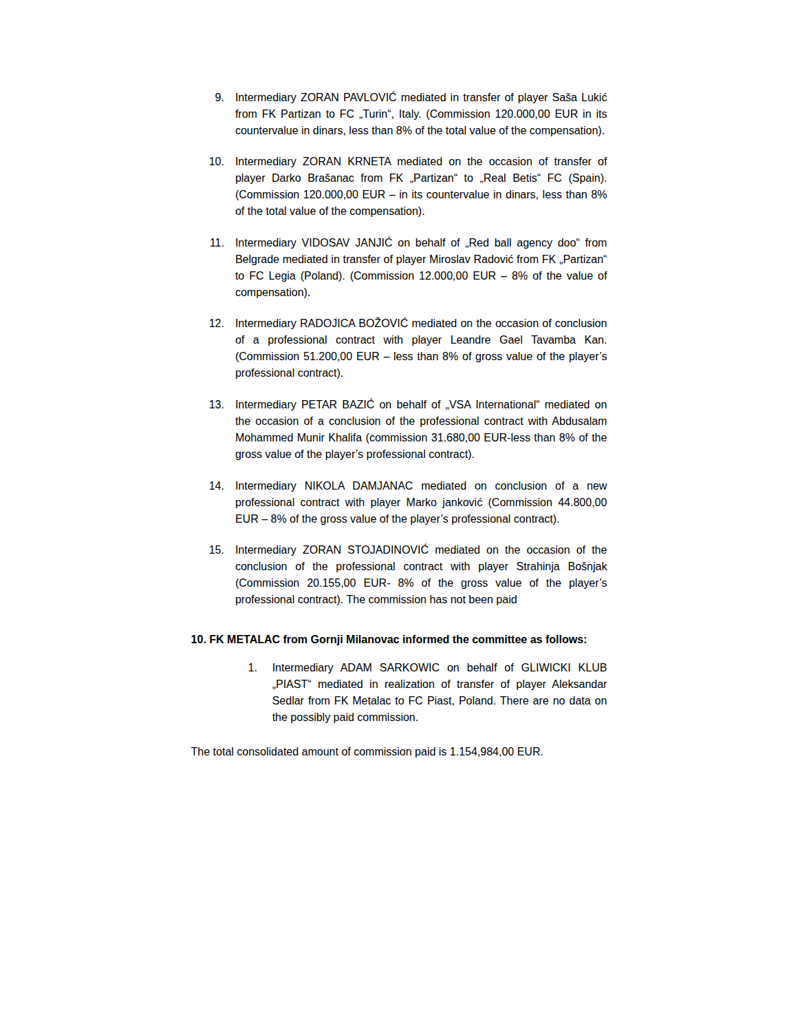Intermediary ZORAN PAVLOVIĆ mediated in transfer of player Saša Lukić from FK Partizan to FC „Turin“, Italy. (Commission 120.000,00 EUR in its countervalue in dinars, less than 8% of the total value of the compensation).
Intermediary ZORAN KRNETA mediated on the occasion of transfer of player Darko Brašanac from FK „Partizan“ to „Real Betis“ FC (Spain). (Commission 120.000,00 EUR – in its countervalue in dinars, less than 8% of the total value of the compensation).
Intermediary VIDOSAV JANJIĆ on behalf of „Red ball agency doo“ from Belgrade mediated in transfer of player Miroslav Radović from FK „Partizan“ to FC Legia (Poland). (Commission 12.000,00 EUR – 8% of the value of compensation).
Intermediary RADOJICA BOŽOVIĆ mediated on the occasion of conclusion of a professional contract with player Leandre Gael Tavamba Kan. (Commission 51.200,00 EUR – less than 8% of gross value of the player’s professional contract).
Intermediary PETAR BAZIĆ on behalf of „VSA International“ mediated on the occasion of a conclusion of the professional contract with Abdusalam Mohammed Munir Khalifa (commission 31.680,00 EUR-less than 8% of the gross value of the player’s professional contract).
Intermediary NIKOLA DAMJANAC mediated on conclusion of a new professional contract with player Marko janković (Commission 44.800,00 EUR – 8% of the gross value of the player’s professional contract).
Intermediary ZORAN STOJADINOVIĆ mediated on the occasion of the conclusion of the professional contract with player Strahinja Bošnjak (Commission 20.155,00 EUR- 8% of the gross value of the player’s professional contract). The commission has not been paid
10. FK METALAC from Gornji Milanovac informed the committee as follows:
Intermediary ADAM SARKOWIC on behalf of GLIWICKI KLUB „PIAST“ mediated in realization of transfer of player Aleksandar Sedlar from FK Metalac to FC Piast, Poland. There are no data on the possibly paid commission.
The total consolidated amount of commission paid is 1.154,984,00 EUR.